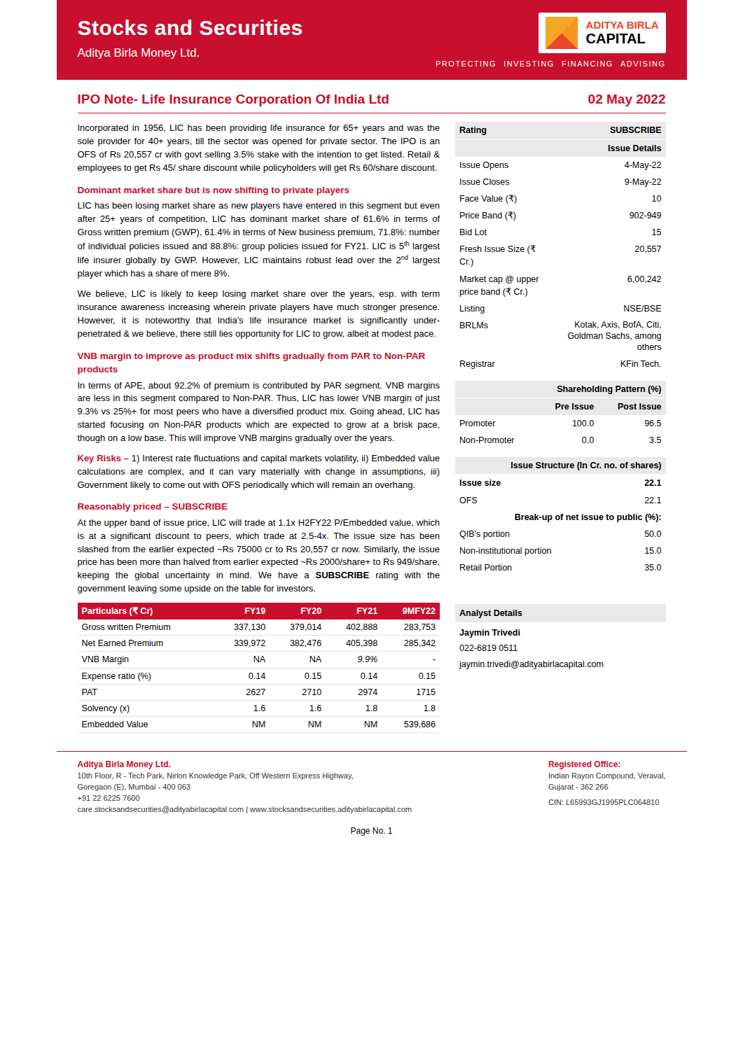Stocks and Securities
Aditya Birla Money Ltd.
ADITYA BIRLA
CAPITAL
PROTECTING INVESTING FINANCING ADVISING
IPO Note- Life Insurance Corporation Of India Ltd
02 May 2022
Incorporated in 1956, LIC has been providing life insurance for 65+ years and was the sole provider for 40+ years, till the sector was opened for private sector. The IPO is an OFS of Rs 20,557 cr with govt selling 3.5% stake with the intention to get listed. Retail & employees to get Rs 45/ share discount while policyholders will get Rs 60/share discount.
Dominant market share but is now shifting to private players
LIC has been losing market share as new players have entered in this segment but even after 25+ years of competition, LIC has dominant market share of 61.6% in terms of Gross written premium (GWP), 61.4% in terms of New business premium, 71.8%: number of individual policies issued and 88.8%: group policies issued for FY21. LIC is 5th largest life insurer globally by GWP. However, LIC maintains robust lead over the 2nd largest player which has a share of mere 8%.
We believe, LIC is likely to keep losing market share over the years, esp. with term insurance awareness increasing wherein private players have much stronger presence. However, it is noteworthy that India's life insurance market is significantly under-penetrated & we believe, there still lies opportunity for LIC to grow, albeit at modest pace.
VNB margin to improve as product mix shifts gradually from PAR to Non-PAR products
In terms of APE, about 92.2% of premium is contributed by PAR segment. VNB margins are less in this segment compared to Non-PAR. Thus, LIC has lower VNB margin of just 9.3% vs 25%+ for most peers who have a diversified product mix. Going ahead, LIC has started focusing on Non-PAR products which are expected to grow at a brisk pace, though on a low base. This will improve VNB margins gradually over the years.
Key Risks – 1) Interest rate fluctuations and capital markets volatility, ii) Embedded value calculations are complex, and it can vary materially with change in assumptions, iii) Government likely to come out with OFS periodically which will remain an overhang.
Reasonably priced – SUBSCRIBE
At the upper band of issue price, LIC will trade at 1.1x H2FY22 P/Embedded value, which is at a significant discount to peers, which trade at 2.5-4x. The issue size has been slashed from the earlier expected ~Rs 75000 cr to Rs 20,557 cr now. Similarly, the issue price has been more than halved from earlier expected ~Rs 2000/share+ to Rs 949/share, keeping the global uncertainty in mind. We have a SUBSCRIBE rating with the government leaving some upside on the table for investors.
| Particulars (₹ Cr) | FY19 | FY20 | FY21 | 9MFY22 |
| --- | --- | --- | --- | --- |
| Gross written Premium | 337,130 | 379,014 | 402,888 | 283,753 |
| Net Earned Premium | 339,972 | 382,476 | 405,398 | 285,342 |
| VNB Margin | NA | NA | 9.9% | - |
| Expense ratio (%) | 0.14 | 0.15 | 0.14 | 0.15 |
| PAT | 2627 | 2710 | 2974 | 1715 |
| Solvency (x) | 1.6 | 1.6 | 1.8 | 1.8 |
| Embedded Value | NM | NM | NM | 539,686 |
| Rating | SUBSCRIBE |
| Issue Details |
| Issue Opens | 4-May-22 |
| Issue Closes | 9-May-22 |
| Face Value (₹) | 10 |
| Price Band (₹) | 902-949 |
| Bid Lot | 15 |
| Fresh Issue Size (₹ Cr.) | 20,557 |
| Market cap @ upper price band (₹ Cr.) | 6,00,242 |
| Listing | NSE/BSE |
| BRLMs | Kotak, Axis, BofA, Citi, Goldman Sachs, among others |
| Registrar | KFin Tech. |
| Shareholding Pattern (%) |
| | Pre Issue | Post Issue |
| Promoter | 100.0 | 96.5 |
| Non-Promoter | 0.0 | 3.5 |
| Issue Structure (In Cr. no. of shares) |
| Issue size | 22.1 |
| OFS | 22.1 |
| Break-up of net issue to public (%): |
| QIB's portion | 50.0 |
| Non-institutional portion | 15.0 |
| Retail Portion | 35.0 |
Analyst Details
Jaymin Trivedi
022-6819 0511
jaymin.trivedi@adityabirlacapital.com
Aditya Birla Money Ltd.
10th Floor, R - Tech Park, Nirlon Knowledge Park, Off Western Express Highway,
Goregaon (E), Mumbai - 400 063
+91 22 6225 7600
care.stocksandsecurities@adityabirlacapital.com | www.stocksandsecurities.adityabirlacapital.com
Registered Office:
Indian Rayon Compound, Veraval,
Gujarat - 362 266
CIN: L65993GJ1995PLC064810
Page No. 1